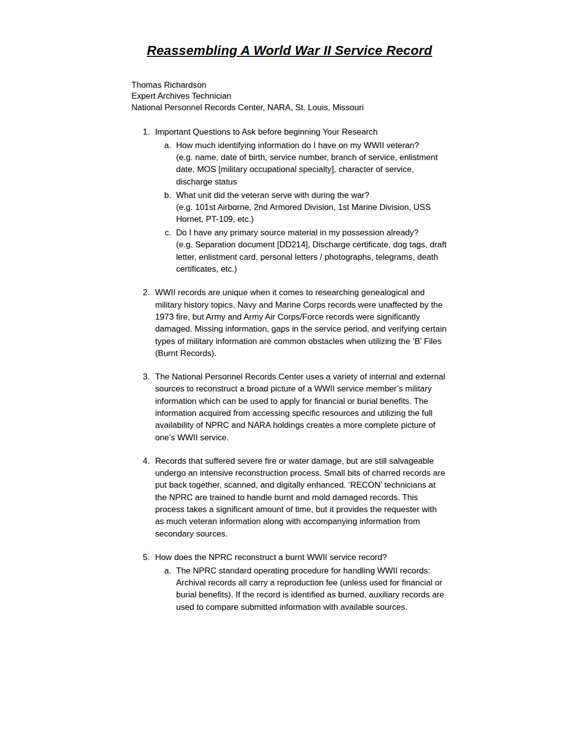Reassembling A World War II Service Record
Thomas Richardson
Expert Archives Technician
National Personnel Records Center, NARA, St. Louis, Missouri
Important Questions to Ask before beginning Your Research
How much identifying information do I have on my WWII veteran? (e.g. name, date of birth, service number, branch of service, enlistment date, MOS [military occupational specialty], character of service, discharge status
What unit did the veteran serve with during the war? (e.g. 101st Airborne, 2nd Armored Division, 1st Marine Division, USS Hornet, PT-109, etc.)
Do I have any primary source material in my possession already? (e.g. Separation document [DD214], Discharge certificate, dog tags, draft letter, enlistment card, personal letters / photographs, telegrams, death certificates, etc.)
WWII records are unique when it comes to researching genealogical and military history topics. Navy and Marine Corps records were unaffected by the 1973 fire, but Army and Army Air Corps/Force records were significantly damaged. Missing information, gaps in the service period, and verifying certain types of military information are common obstacles when utilizing the ‘B’ Files (Burnt Records).
The National Personnel Records Center uses a variety of internal and external sources to reconstruct a broad picture of a WWII service member’s military information which can be used to apply for financial or burial benefits. The information acquired from accessing specific resources and utilizing the full availability of NPRC and NARA holdings creates a more complete picture of one’s WWII service.
Records that suffered severe fire or water damage, but are still salvageable undergo an intensive reconstruction process. Small bits of charred records are put back together, scanned, and digitally enhanced. ‘RECON’ technicians at the NPRC are trained to handle burnt and mold damaged records. This process takes a significant amount of time, but it provides the requester with as much veteran information along with accompanying information from secondary sources.
How does the NPRC reconstruct a burnt WWII service record?
The NPRC standard operating procedure for handling WWII records: Archival records all carry a reproduction fee (unless used for financial or burial benefits). If the record is identified as burned, auxiliary records are used to compare submitted information with available sources.